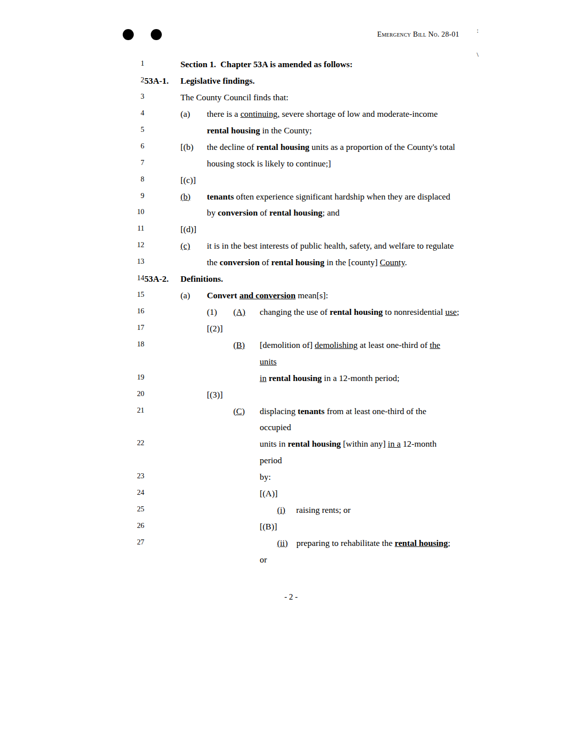:
\
Emergency Bill No. 28-01
| 1 | | Section 1. Chapter 53A is amended as follows: |
| 2 | 53A-1. | Legislative findings. |
| 3 | | The County Council finds that: |
| 4 | | (a) | there is a continuing, severe shortage of low and moderate-income |
| 5 | | | rental housing in the County; |
| 6 | | [(b) | the decline of rental housing units as a proportion of the County's total |
| 7 | | | housing stock is likely to continue;] |
| 8 | | [(c)] | |
| 9 | | (b) | tenants often experience significant hardship when they are displaced |
| 10 | | | by conversion of rental housing ; and |
| 11 | | [(d)] | |
| 12 | | (c) | it is in the best interests of public health, safety, and welfare to regulate |
| 13 | | | the conversion of rental housing in the [county] County . |
| 14 | 53A-2. | Definitions. |
| 15 | | (a) | Convert and conversion mean[s]: |
| 16 | | | (1) | (A) | changing the use of rental housing to nonresidential use ; |
| 17 | | | [(2)] | | |
| 18 | | | | (B) | [demolition of] demolishing at least one-third of the units |
| 19 | | | | | in rental housing in a 12-month period; |
| 20 | | | [(3)] | | |
| 21 | | | | (C) | displacing tenants from at least one-third of the occupied |
| 22 | | | | | units in rental housing [within any] in a 12-month period |
| 23 | | | | | by: |
| 24 | | | | | [(A)] |
| 25 | | | | | (i) raising rents; or |
| 26 | | | | | [(B)] |
| 27 | | | | | (ii) preparing to rehabilitate the rental housing ; or |
- 2 -